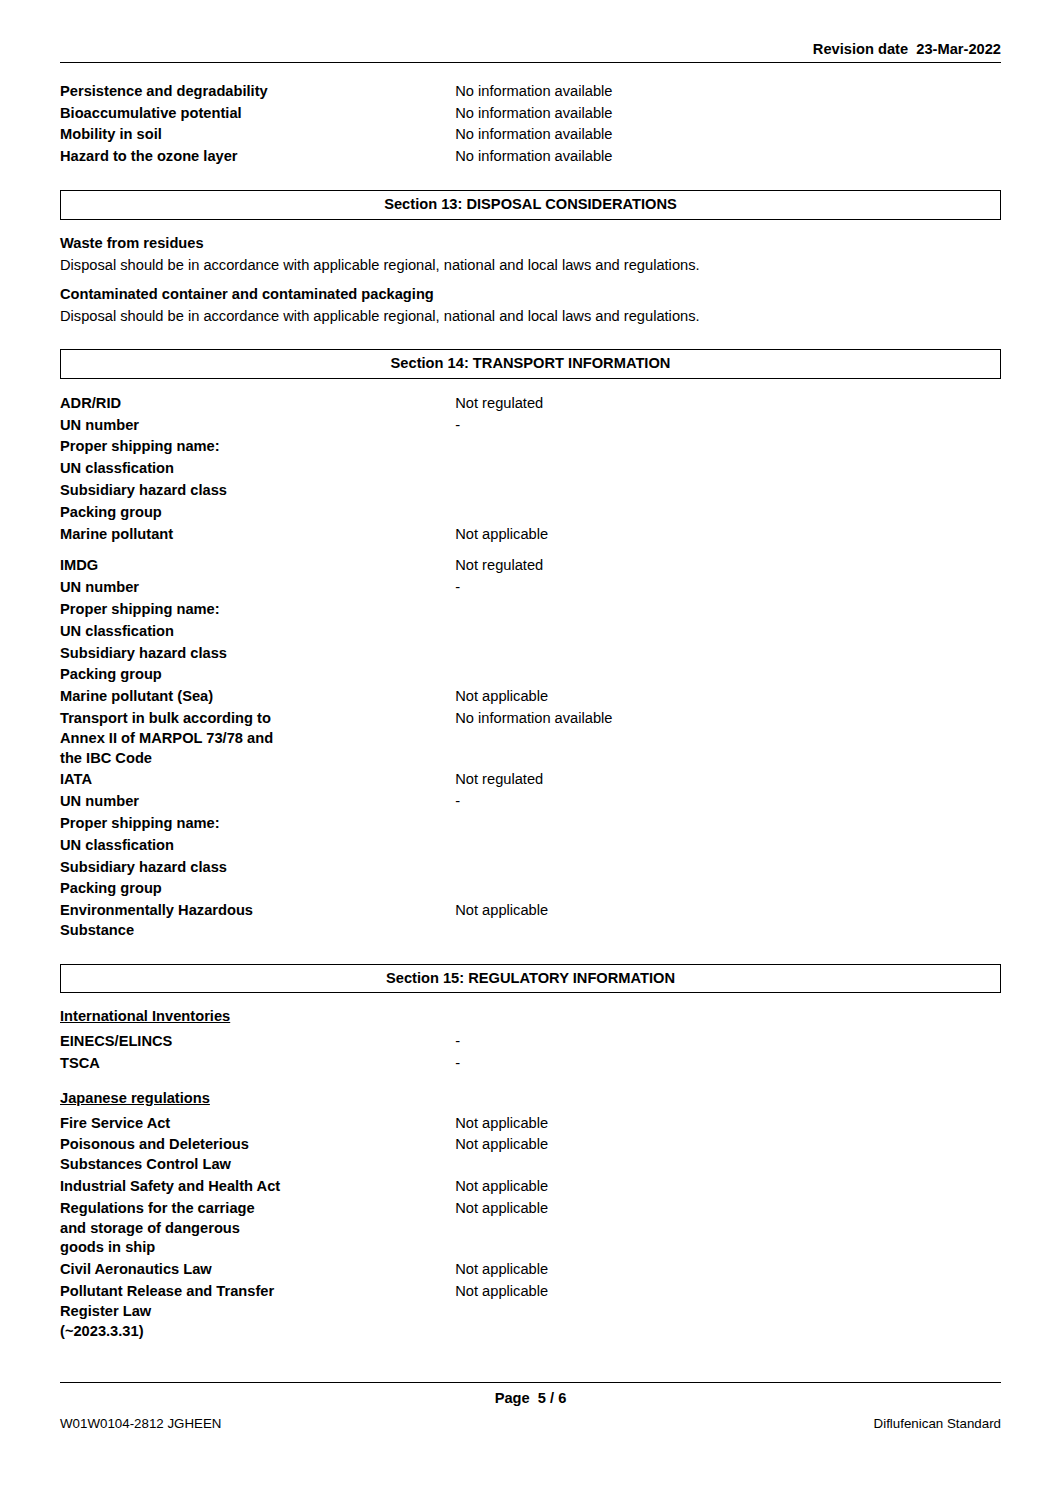Revision date 23-Mar-2022
| Persistence and degradability | No information available |
| Bioaccumulative potential | No information available |
| Mobility in soil | No information available |
| Hazard to the ozone layer | No information available |
Section 13: DISPOSAL CONSIDERATIONS
Waste from residues
Disposal should be in accordance with applicable regional, national and local laws and regulations.
Contaminated container and contaminated packaging
Disposal should be in accordance with applicable regional, national and local laws and regulations.
Section 14: TRANSPORT INFORMATION
| ADR/RID | Not regulated |
| UN number | - |
| Proper shipping name: | |
| UN classfication | |
| Subsidiary hazard class | |
| Packing group | |
| Marine pollutant | Not applicable |
| IMDG | Not regulated |
| UN number | - |
| Proper shipping name: | |
| UN classfication | |
| Subsidiary hazard class | |
| Packing group | |
| Marine pollutant (Sea) | Not applicable |
| Transport in bulk according to Annex II of MARPOL 73/78 and the IBC Code | No information available |
| IATA | Not regulated |
| UN number | - |
| Proper shipping name: | |
| UN classfication | |
| Subsidiary hazard class | |
| Packing group | |
| Environmentally Hazardous Substance | Not applicable |
Section 15: REGULATORY INFORMATION
International Inventories
| EINECS/ELINCS | - |
| TSCA | - |
Japanese regulations
| Fire Service Act | Not applicable |
| Poisonous and Deleterious Substances Control Law | Not applicable |
| Industrial Safety and Health Act | Not applicable |
| Regulations for the carriage and storage of dangerous goods in ship | Not applicable |
| Civil Aeronautics Law | Not applicable |
| Pollutant Release and Transfer Register Law (~2023.3.31) | Not applicable |
Page 5 / 6
W01W0104-2812 JGHEEN
Diflufenican Standard